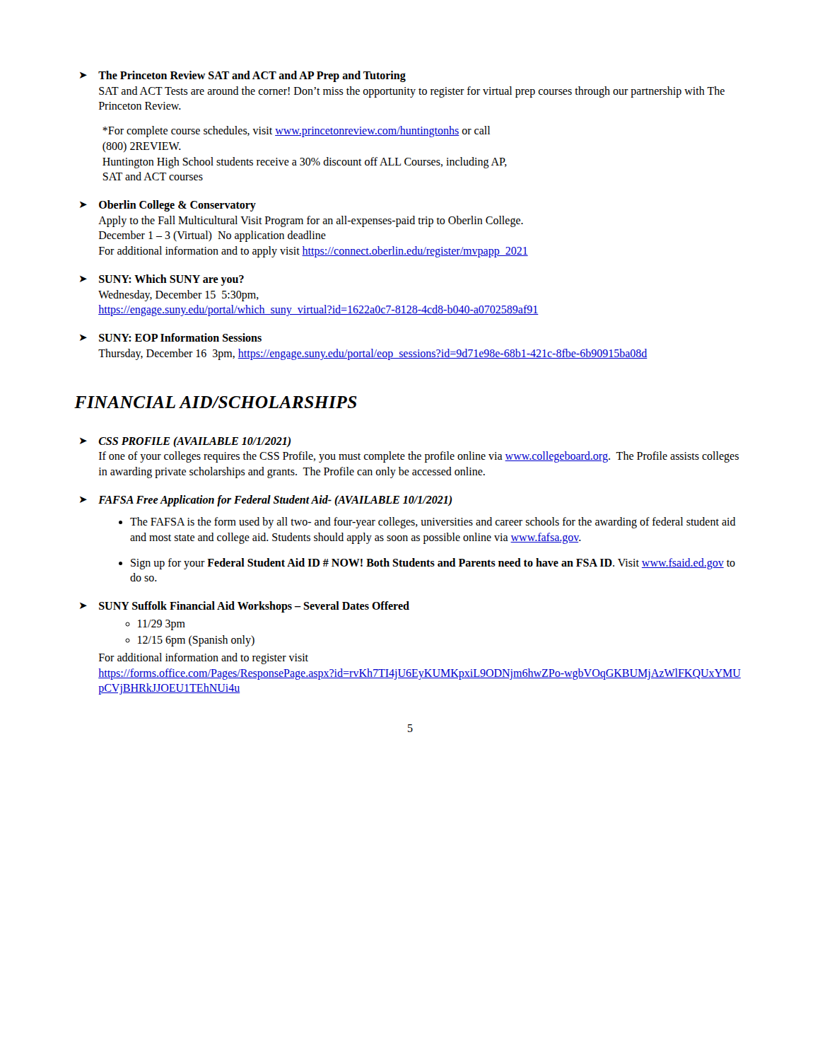The Princeton Review SAT and ACT and AP Prep and Tutoring
SAT and ACT Tests are around the corner! Don’t miss the opportunity to register for virtual prep courses through our partnership with The Princeton Review.
*For complete course schedules, visit www.princetonreview.com/huntingtonhs or call
(800) 2REVIEW.
Huntington High School students receive a 30% discount off ALL Courses, including AP,
SAT and ACT courses
Oberlin College & Conservatory
Apply to the Fall Multicultural Visit Program for an all-expenses-paid trip to Oberlin College.
December 1 – 3 (Virtual) No application deadline
For additional information and to apply visit https://connect.oberlin.edu/register/mvpapp_2021
SUNY: Which SUNY are you?
Wednesday, December 15 5:30pm,
https://engage.suny.edu/portal/which_suny_virtual?id=1622a0c7-8128-4cd8-b040-a0702589af91
SUNY: EOP Information Sessions
Thursday, December 16 3pm, https://engage.suny.edu/portal/eop_sessions?id=9d71e98e-68b1-421c-8fbe-6b90915ba08d
FINANCIAL AID/SCHOLARSHIPS
CSS PROFILE (AVAILABLE 10/1/2021)
If one of your colleges requires the CSS Profile, you must complete the profile online via www.collegeboard.org. The Profile assists colleges in awarding private scholarships and grants. The Profile can only be accessed online.
FAFSA Free Application for Federal Student Aid- (AVAILABLE 10/1/2021)
The FAFSA is the form used by all two- and four-year colleges, universities and career schools for the awarding of federal student aid and most state and college aid. Students should apply as soon as possible online via www.fafsa.gov.
Sign up for your Federal Student Aid ID # NOW! Both Students and Parents need to have an FSA ID. Visit www.fsaid.ed.gov to do so.
SUNY Suffolk Financial Aid Workshops – Several Dates Offered
11/29 3pm
12/15 6pm (Spanish only)
For additional information and to register visit
https://forms.office.com/Pages/ResponsePage.aspx?id=rvKh7TI4jU6EyKUMKpxiL9ODNjm6hwZPo-wgbVOqGKBUMjAzWlFKQUxYMUpCVjBHRkJJOEU1TEhNUi4u
5